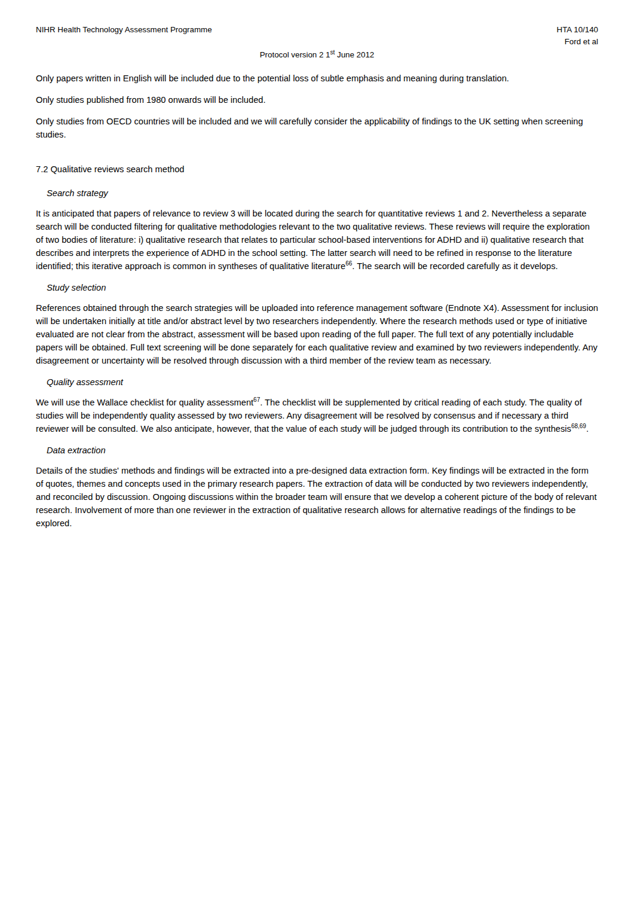NIHR Health Technology Assessment Programme
HTA 10/140
Ford et al
Protocol version 2 1st June 2012
Only papers written in English will be included due to the potential loss of subtle emphasis and meaning during translation.
Only studies published from 1980 onwards will be included.
Only studies from OECD countries will be included and we will carefully consider the applicability of findings to the UK setting when screening studies.
7.2 Qualitative reviews search method
Search strategy
It is anticipated that papers of relevance to review 3 will be located during the search for quantitative reviews 1 and 2. Nevertheless a separate search will be conducted filtering for qualitative methodologies relevant to the two qualitative reviews. These reviews will require the exploration of two bodies of literature: i) qualitative research that relates to particular school-based interventions for ADHD and ii) qualitative research that describes and interprets the experience of ADHD in the school setting. The latter search will need to be refined in response to the literature identified; this iterative approach is common in syntheses of qualitative literature66. The search will be recorded carefully as it develops.
Study selection
References obtained through the search strategies will be uploaded into reference management software (Endnote X4). Assessment for inclusion will be undertaken initially at title and/or abstract level by two researchers independently. Where the research methods used or type of initiative evaluated are not clear from the abstract, assessment will be based upon reading of the full paper. The full text of any potentially includable papers will be obtained. Full text screening will be done separately for each qualitative review and examined by two reviewers independently. Any disagreement or uncertainty will be resolved through discussion with a third member of the review team as necessary.
Quality assessment
We will use the Wallace checklist for quality assessment67. The checklist will be supplemented by critical reading of each study. The quality of studies will be independently quality assessed by two reviewers. Any disagreement will be resolved by consensus and if necessary a third reviewer will be consulted. We also anticipate, however, that the value of each study will be judged through its contribution to the synthesis68,69.
Data extraction
Details of the studies' methods and findings will be extracted into a pre-designed data extraction form. Key findings will be extracted in the form of quotes, themes and concepts used in the primary research papers. The extraction of data will be conducted by two reviewers independently, and reconciled by discussion. Ongoing discussions within the broader team will ensure that we develop a coherent picture of the body of relevant research. Involvement of more than one reviewer in the extraction of qualitative research allows for alternative readings of the findings to be explored.